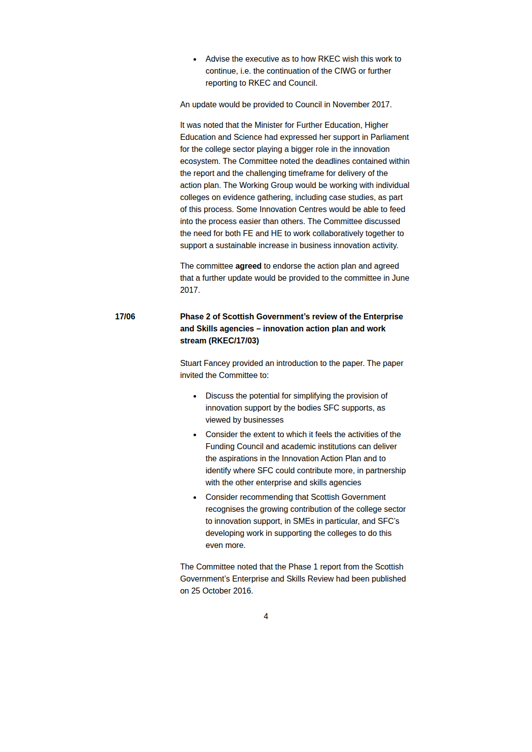Advise the executive as to how RKEC wish this work to continue, i.e. the continuation of the CIWG or further reporting to RKEC and Council.
An update would be provided to Council in November 2017.
It was noted that the Minister for Further Education, Higher Education and Science had expressed her support in Parliament for the college sector playing a bigger role in the innovation ecosystem. The Committee noted the deadlines contained within the report and the challenging timeframe for delivery of the action plan. The Working Group would be working with individual colleges on evidence gathering, including case studies, as part of this process. Some Innovation Centres would be able to feed into the process easier than others. The Committee discussed the need for both FE and HE to work collaboratively together to support a sustainable increase in business innovation activity.
The committee agreed to endorse the action plan and agreed that a further update would be provided to the committee in June 2017.
17/06
Phase 2 of Scottish Government’s review of the Enterprise and Skills agencies – innovation action plan and work stream (RKEC/17/03)
Stuart Fancey provided an introduction to the paper. The paper invited the Committee to:
Discuss the potential for simplifying the provision of innovation support by the bodies SFC supports, as viewed by businesses
Consider the extent to which it feels the activities of the Funding Council and academic institutions can deliver the aspirations in the Innovation Action Plan and to identify where SFC could contribute more, in partnership with the other enterprise and skills agencies
Consider recommending that Scottish Government recognises the growing contribution of the college sector to innovation support, in SMEs in particular, and SFC’s developing work in supporting the colleges to do this even more.
The Committee noted that the Phase 1 report from the Scottish Government’s Enterprise and Skills Review had been published on 25 October 2016.
4